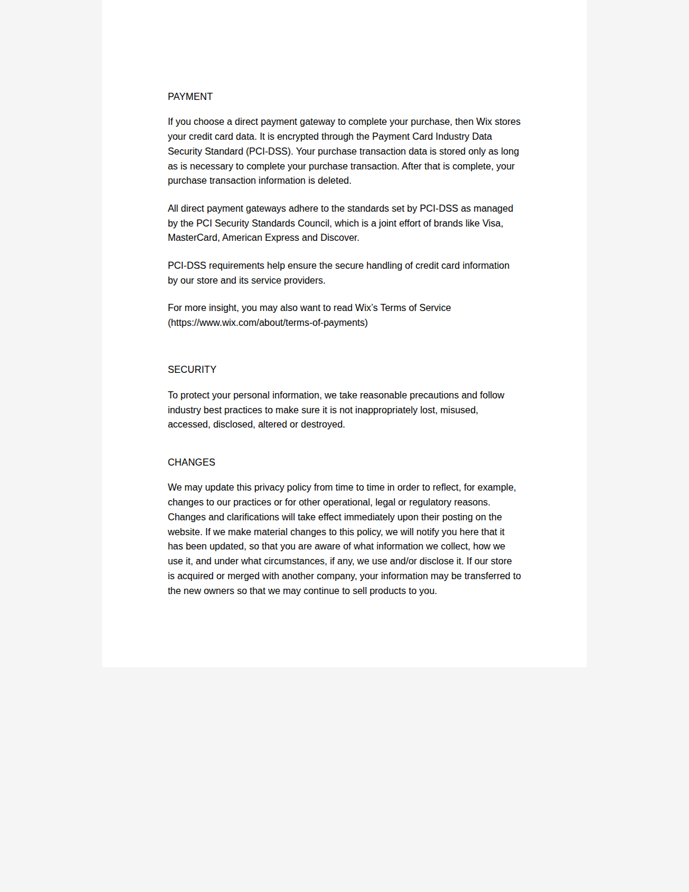PAYMENT
If you choose a direct payment gateway to complete your purchase, then Wix stores your credit card data. It is encrypted through the Payment Card Industry Data Security Standard (PCI-DSS). Your purchase transaction data is stored only as long as is necessary to complete your purchase transaction. After that is complete, your purchase transaction information is deleted.
All direct payment gateways adhere to the standards set by PCI-DSS as managed by the PCI Security Standards Council, which is a joint effort of brands like Visa, MasterCard, American Express and Discover.
PCI-DSS requirements help ensure the secure handling of credit card information by our store and its service providers.
For more insight, you may also want to read Wix’s Terms of Service (https://www.wix.com/about/terms-of-payments)
SECURITY
To protect your personal information, we take reasonable precautions and follow industry best practices to make sure it is not inappropriately lost, misused, accessed, disclosed, altered or destroyed.
CHANGES
We may update this privacy policy from time to time in order to reflect, for example, changes to our practices or for other operational, legal or regulatory reasons. Changes and clarifications will take effect immediately upon their posting on the website. If we make material changes to this policy, we will notify you here that it has been updated, so that you are aware of what information we collect, how we use it, and under what circumstances, if any, we use and/or disclose it. If our store is acquired or merged with another company, your information may be transferred to the new owners so that we may continue to sell products to you.